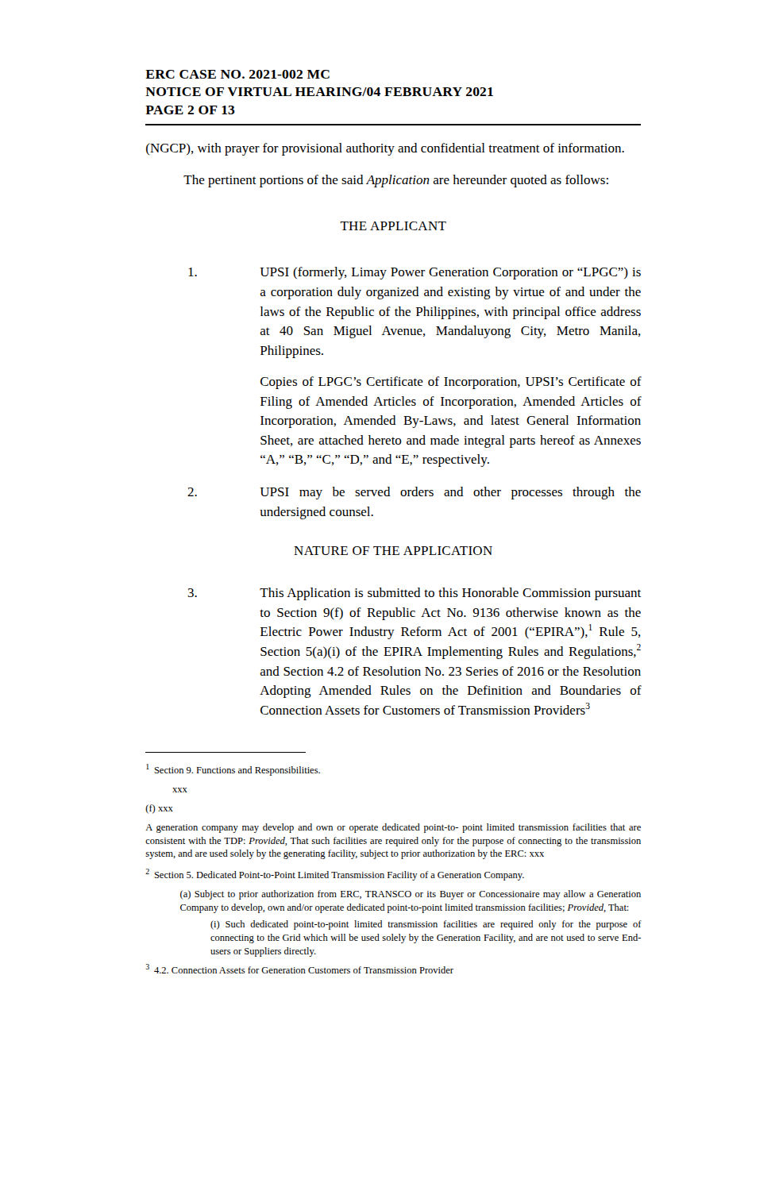ERC CASE NO. 2021-002 MC
NOTICE OF VIRTUAL HEARING/04 FEBRUARY 2021
PAGE 2 OF 13
(NGCP), with prayer for provisional authority and confidential treatment of information.
The pertinent portions of the said Application are hereunder quoted as follows:
THE APPLICANT
UPSI (formerly, Limay Power Generation Corporation or “LPGC”) is a corporation duly organized and existing by virtue of and under the laws of the Republic of the Philippines, with principal office address at 40 San Miguel Avenue, Mandaluyong City, Metro Manila, Philippines.
Copies of LPGC’s Certificate of Incorporation, UPSI’s Certificate of Filing of Amended Articles of Incorporation, Amended Articles of Incorporation, Amended By-Laws, and latest General Information Sheet, are attached hereto and made integral parts hereof as Annexes “A,” “B,” “C,” “D,” and “E,” respectively.
UPSI may be served orders and other processes through the undersigned counsel.
NATURE OF THE APPLICATION
This Application is submitted to this Honorable Commission pursuant to Section 9(f) of Republic Act No. 9136 otherwise known as the Electric Power Industry Reform Act of 2001 (“EPIRA”),1 Rule 5, Section 5(a)(i) of the EPIRA Implementing Rules and Regulations,2 and Section 4.2 of Resolution No. 23 Series of 2016 or the Resolution Adopting Amended Rules on the Definition and Boundaries of Connection Assets for Customers of Transmission Providers3
1 Section 9. Functions and Responsibilities.
xxx
(f) xxx
A generation company may develop and own or operate dedicated point-to- point limited transmission facilities that are consistent with the TDP: Provided, That such facilities are required only for the purpose of connecting to the transmission system, and are used solely by the generating facility, subject to prior authorization by the ERC: xxx
2 Section 5. Dedicated Point-to-Point Limited Transmission Facility of a Generation Company.
(a) Subject to prior authorization from ERC, TRANSCO or its Buyer or Concessionaire may allow a Generation Company to develop, own and/or operate dedicated point-to-point limited transmission facilities; Provided, That:
(i) Such dedicated point-to-point limited transmission facilities are required only for the purpose of connecting to the Grid which will be used solely by the Generation Facility, and are not used to serve End-users or Suppliers directly.
3 4.2. Connection Assets for Generation Customers of Transmission Provider